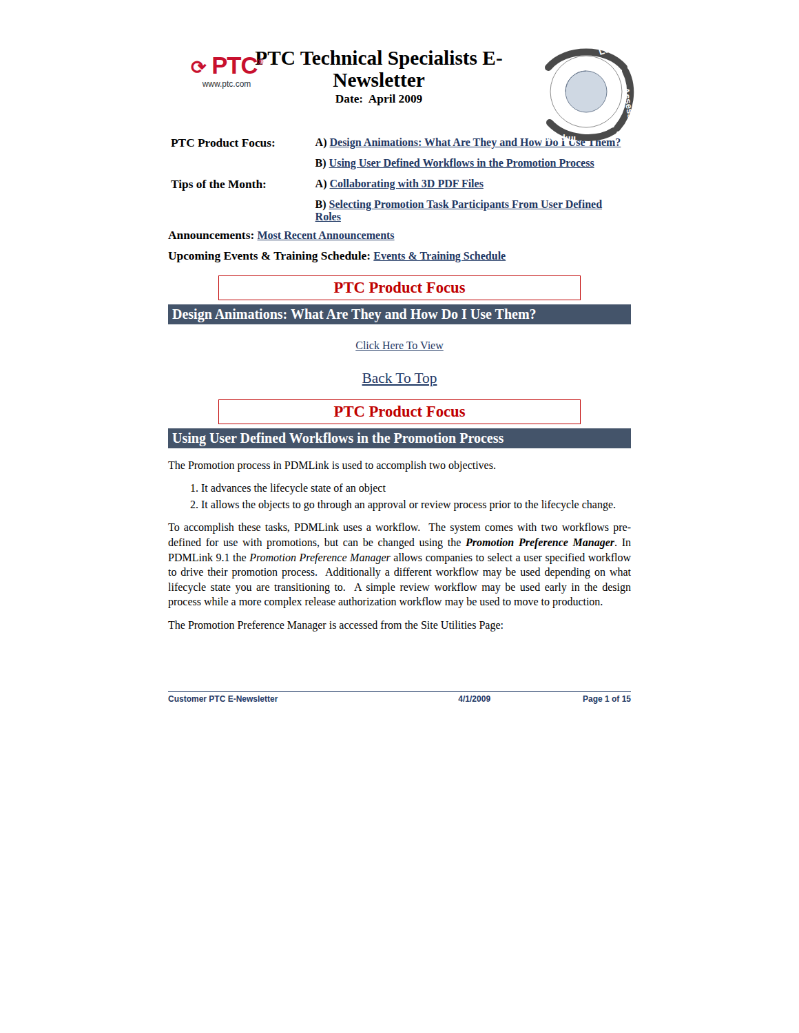⟳ PTC®
www.ptc.com
Learn Assess Improve
PTC Technical Specialists E-Newsletter
Date: April 2009
| PTC Product Focus: | A) Design Animations: What Are They and How Do I Use Them? |
| | B) Using User Defined Workflows in the Promotion Process |
| Tips of the Month: | A) Collaborating with 3D PDF Files |
| | B) Selecting Promotion Task Participants From User Defined Roles |
Announcements: Most Recent Announcements
Upcoming Events & Training Schedule: Events & Training Schedule
PTC Product Focus
Design Animations: What Are They and How Do I Use Them?
Click Here To View
Back To Top
PTC Product Focus
Using User Defined Workflows in the Promotion Process
The Promotion process in PDMLink is used to accomplish two objectives.
It advances the lifecycle state of an object
It allows the objects to go through an approval or review process prior to the lifecycle change.
To accomplish these tasks, PDMLink uses a workflow. The system comes with two workflows pre-defined for use with promotions, but can be changed using the Promotion Preference Manager. In PDMLink 9.1 the Promotion Preference Manager allows companies to select a user specified workflow to drive their promotion process. Additionally a different workflow may be used depending on what lifecycle state you are transitioning to. A simple review workflow may be used early in the design process while a more complex release authorization workflow may be used to move to production.
The Promotion Preference Manager is accessed from the Site Utilities Page:
| Customer PTC E-Newsletter | 4/1/2009 | Page 1 of 15 |